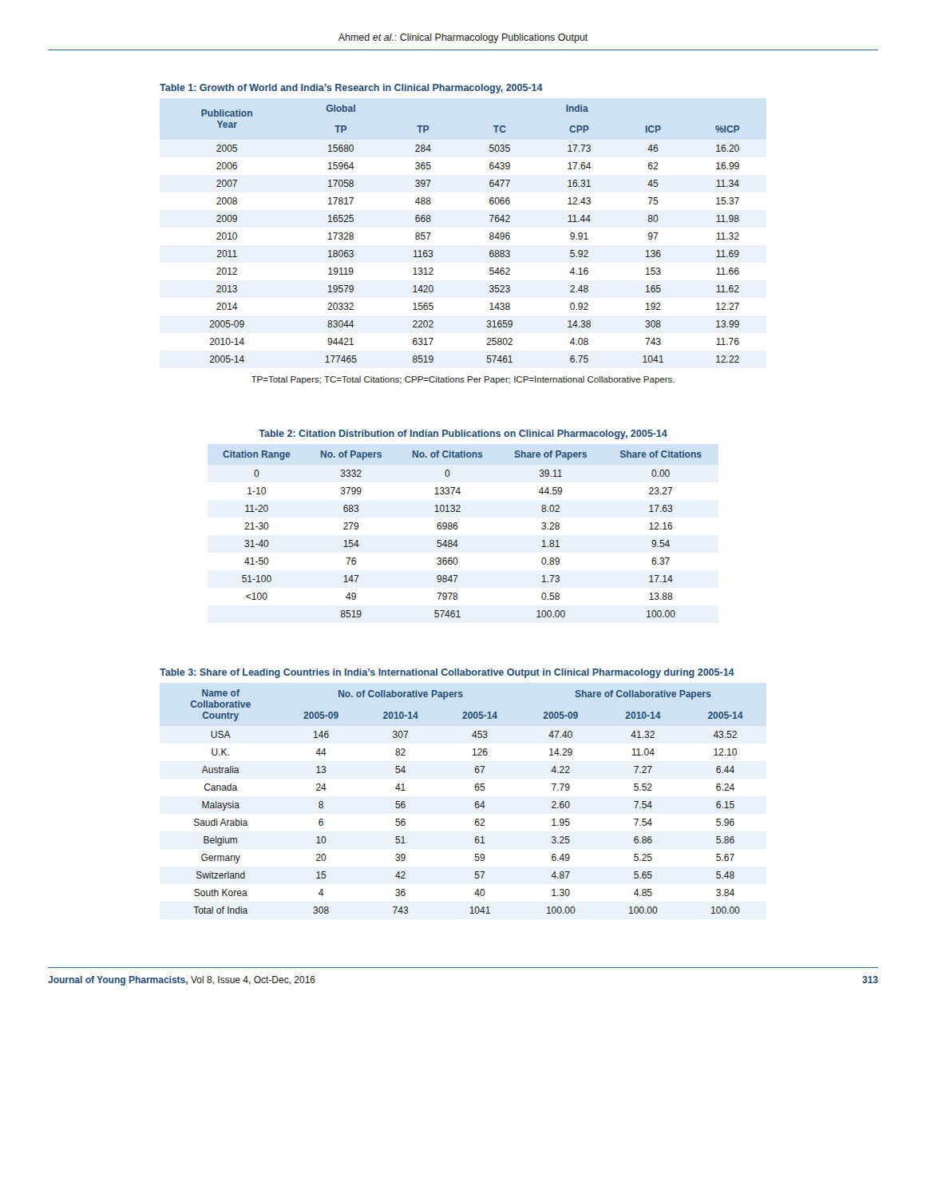Ahmed et al.: Clinical Pharmacology Publications Output
Table 1: Growth of World and India’s Research in Clinical Pharmacology, 2005-14
| Publication Year | Global | India |
| --- | --- | --- |
| TP | TP | TC | CPP | ICP | %ICP |
| 2005 | 15680 | 284 | 5035 | 17.73 | 46 | 16.20 |
| 2006 | 15964 | 365 | 6439 | 17.64 | 62 | 16.99 |
| 2007 | 17058 | 397 | 6477 | 16.31 | 45 | 11.34 |
| 2008 | 17817 | 488 | 6066 | 12.43 | 75 | 15.37 |
| 2009 | 16525 | 668 | 7642 | 11.44 | 80 | 11.98 |
| 2010 | 17328 | 857 | 8496 | 9.91 | 97 | 11.32 |
| 2011 | 18063 | 1163 | 6883 | 5.92 | 136 | 11.69 |
| 2012 | 19119 | 1312 | 5462 | 4.16 | 153 | 11.66 |
| 2013 | 19579 | 1420 | 3523 | 2.48 | 165 | 11.62 |
| 2014 | 20332 | 1565 | 1438 | 0.92 | 192 | 12.27 |
| 2005-09 | 83044 | 2202 | 31659 | 14.38 | 308 | 13.99 |
| 2010-14 | 94421 | 6317 | 25802 | 4.08 | 743 | 11.76 |
| 2005-14 | 177465 | 8519 | 57461 | 6.75 | 1041 | 12.22 |
TP=Total Papers; TC=Total Citations; CPP=Citations Per Paper; ICP=International Collaborative Papers.
Table 2: Citation Distribution of Indian Publications on Clinical Pharmacology, 2005-14
| Citation Range | No. of Papers | No. of Citations | Share of Papers | Share of Citations |
| --- | --- | --- | --- | --- |
| 0 | 3332 | 0 | 39.11 | 0.00 |
| 1-10 | 3799 | 13374 | 44.59 | 23.27 |
| 11-20 | 683 | 10132 | 8.02 | 17.63 |
| 21-30 | 279 | 6986 | 3.28 | 12.16 |
| 31-40 | 154 | 5484 | 1.81 | 9.54 |
| 41-50 | 76 | 3660 | 0.89 | 6.37 |
| 51-100 | 147 | 9847 | 1.73 | 17.14 |
| <100 | 49 | 7978 | 0.58 | 13.88 |
| | 8519 | 57461 | 100.00 | 100.00 |
Table 3: Share of Leading Countries in India’s International Collaborative Output in Clinical Pharmacology during 2005-14
| Name of Collaborative Country | No. of Collaborative Papers | Share of Collaborative Papers |
| --- | --- | --- |
| 2005-09 | 2010-14 | 2005-14 | 2005-09 | 2010-14 | 2005-14 |
| USA | 146 | 307 | 453 | 47.40 | 41.32 | 43.52 |
| U.K. | 44 | 82 | 126 | 14.29 | 11.04 | 12.10 |
| Australia | 13 | 54 | 67 | 4.22 | 7.27 | 6.44 |
| Canada | 24 | 41 | 65 | 7.79 | 5.52 | 6.24 |
| Malaysia | 8 | 56 | 64 | 2.60 | 7.54 | 6.15 |
| Saudi Arabia | 6 | 56 | 62 | 1.95 | 7.54 | 5.96 |
| Belgium | 10 | 51 | 61 | 3.25 | 6.86 | 5.86 |
| Germany | 20 | 39 | 59 | 6.49 | 5.25 | 5.67 |
| Switzerland | 15 | 42 | 57 | 4.87 | 5.65 | 5.48 |
| South Korea | 4 | 36 | 40 | 1.30 | 4.85 | 3.84 |
| Total of India | 308 | 743 | 1041 | 100.00 | 100.00 | 100.00 |
Journal of Young Pharmacists, Vol 8, Issue 4, Oct-Dec, 2016
313